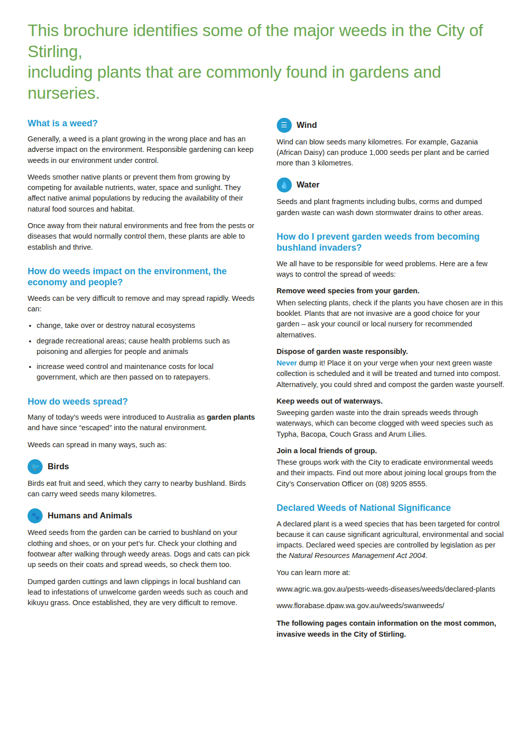This brochure identifies some of the major weeds in the City of Stirling,
including plants that are commonly found in gardens and nurseries.
What is a weed?
Generally, a weed is a plant growing in the wrong place and has an adverse impact on the environment. Responsible gardening can keep weeds in our environment under control.
Weeds smother native plants or prevent them from growing by competing for available nutrients, water, space and sunlight. They affect native animal populations by reducing the availability of their natural food sources and habitat.
Once away from their natural environments and free from the pests or diseases that would normally control them, these plants are able to establish and thrive.
How do weeds impact on the environment, the economy and people?
Weeds can be very difficult to remove and may spread rapidly. Weeds can:
change, take over or destroy natural ecosystems
degrade recreational areas; cause health problems such as poisoning and allergies for people and animals
increase weed control and maintenance costs for local government, which are then passed on to ratepayers.
How do weeds spread?
Many of today’s weeds were introduced to Australia as garden plants and have since “escaped” into the natural environment.
Weeds can spread in many ways, such as:
🐦
Birds
Birds eat fruit and seed, which they carry to nearby bushland. Birds can carry weed seeds many kilometres.
🐾
Humans and Animals
Weed seeds from the garden can be carried to bushland on your clothing and shoes, or on your pet’s fur. Check your clothing and footwear after walking through weedy areas. Dogs and cats can pick up seeds on their coats and spread weeds, so check them too.
Dumped garden cuttings and lawn clippings in local bushland can lead to infestations of unwelcome garden weeds such as couch and kikuyu grass. Once established, they are very difficult to remove.
☰
Wind
Wind can blow seeds many kilometres. For example, Gazania (African Daisy) can produce 1,000 seeds per plant and be carried more than 3 kilometres.
💧
Water
Seeds and plant fragments including bulbs, corms and dumped garden waste can wash down stormwater drains to other areas.
How do I prevent garden weeds from becoming bushland invaders?
We all have to be responsible for weed problems. Here are a few ways to control the spread of weeds:
Remove weed species from your garden.
When selecting plants, check if the plants you have chosen are in this booklet. Plants that are not invasive are a good choice for your garden – ask your council or local nursery for recommended alternatives.
Dispose of garden waste responsibly.
Never dump it! Place it on your verge when your next green waste collection is scheduled and it will be treated and turned into compost. Alternatively, you could shred and compost the garden waste yourself.
Keep weeds out of waterways.
Sweeping garden waste into the drain spreads weeds through waterways, which can become clogged with weed species such as Typha, Bacopa, Couch Grass and Arum Lilies.
Join a local friends of group.
These groups work with the City to eradicate environmental weeds and their impacts. Find out more about joining local groups from the City’s Conservation Officer on (08) 9205 8555.
Declared Weeds of National Significance
A declared plant is a weed species that has been targeted for control because it can cause significant agricultural, environmental and social impacts. Declared weed species are controlled by legislation as per the Natural Resources Management Act 2004.
You can learn more at:
www.agric.wa.gov.au/pests-weeds-diseases/weeds/declared-plants
www.florabase.dpaw.wa.gov.au/weeds/swanweeds/
The following pages contain information on the most common, invasive weeds in the City of Stirling.